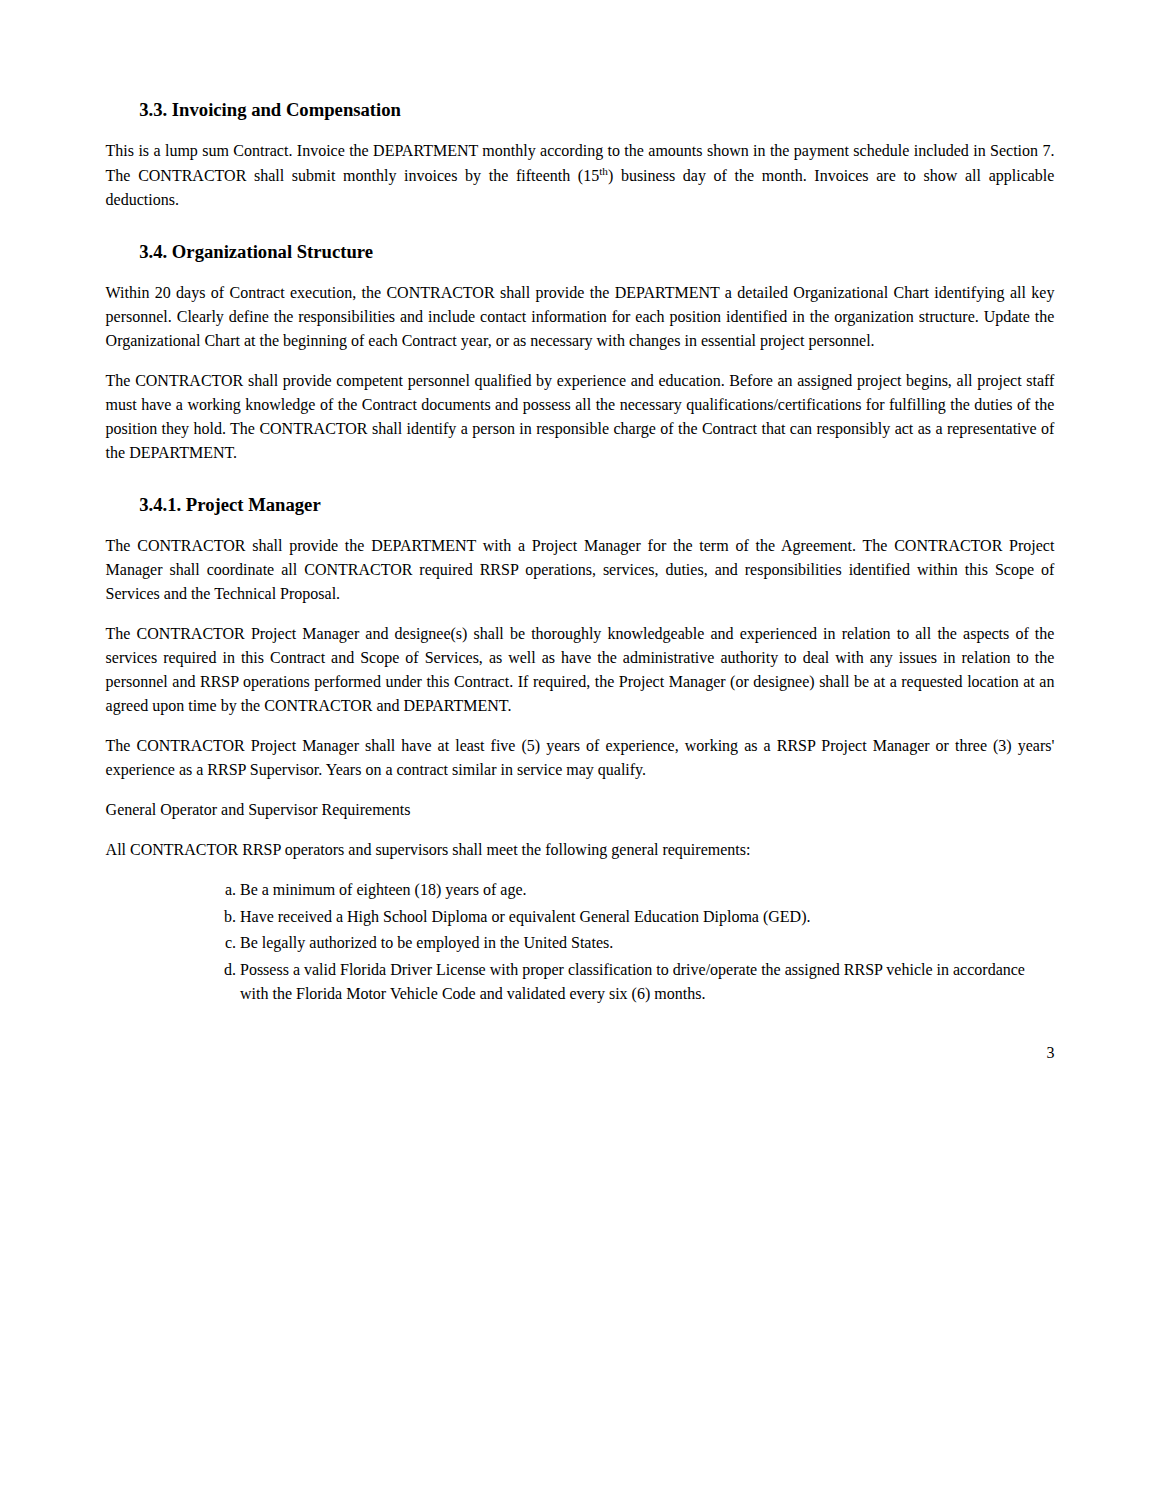3.3. Invoicing and Compensation
This is a lump sum Contract. Invoice the DEPARTMENT monthly according to the amounts shown in the payment schedule included in Section 7. The CONTRACTOR shall submit monthly invoices by the fifteenth (15th) business day of the month. Invoices are to show all applicable deductions.
3.4. Organizational Structure
Within 20 days of Contract execution, the CONTRACTOR shall provide the DEPARTMENT a detailed Organizational Chart identifying all key personnel. Clearly define the responsibilities and include contact information for each position identified in the organization structure. Update the Organizational Chart at the beginning of each Contract year, or as necessary with changes in essential project personnel.
The CONTRACTOR shall provide competent personnel qualified by experience and education. Before an assigned project begins, all project staff must have a working knowledge of the Contract documents and possess all the necessary qualifications/certifications for fulfilling the duties of the position they hold. The CONTRACTOR shall identify a person in responsible charge of the Contract that can responsibly act as a representative of the DEPARTMENT.
3.4.1. Project Manager
The CONTRACTOR shall provide the DEPARTMENT with a Project Manager for the term of the Agreement. The CONTRACTOR Project Manager shall coordinate all CONTRACTOR required RRSP operations, services, duties, and responsibilities identified within this Scope of Services and the Technical Proposal.
The CONTRACTOR Project Manager and designee(s) shall be thoroughly knowledgeable and experienced in relation to all the aspects of the services required in this Contract and Scope of Services, as well as have the administrative authority to deal with any issues in relation to the personnel and RRSP operations performed under this Contract. If required, the Project Manager (or designee) shall be at a requested location at an agreed upon time by the CONTRACTOR and DEPARTMENT.
The CONTRACTOR Project Manager shall have at least five (5) years of experience, working as a RRSP Project Manager or three (3) years' experience as a RRSP Supervisor. Years on a contract similar in service may qualify.
General Operator and Supervisor Requirements
All CONTRACTOR RRSP operators and supervisors shall meet the following general requirements:
Be a minimum of eighteen (18) years of age.
Have received a High School Diploma or equivalent General Education Diploma (GED).
Be legally authorized to be employed in the United States.
Possess a valid Florida Driver License with proper classification to drive/operate the assigned RRSP vehicle in accordance with the Florida Motor Vehicle Code and validated every six (6) months.
3